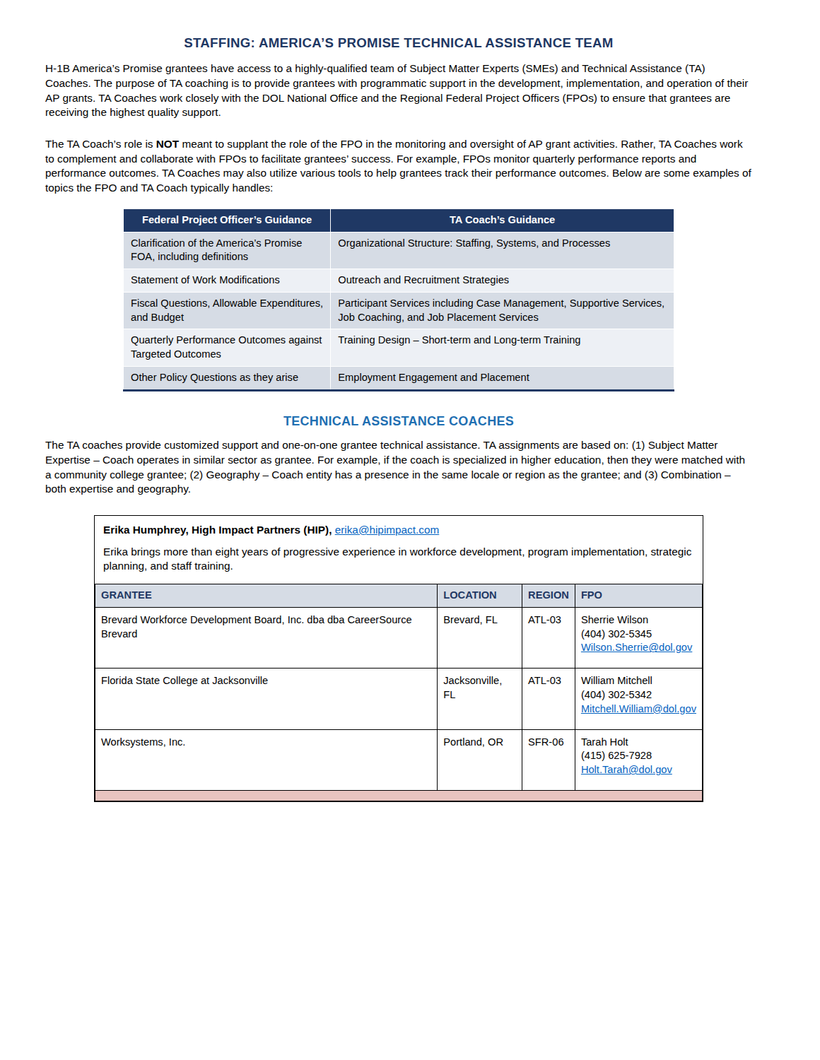STAFFING: AMERICA’S PROMISE TECHNICAL ASSISTANCE TEAM
H-1B America’s Promise grantees have access to a highly-qualified team of Subject Matter Experts (SMEs) and Technical Assistance (TA) Coaches. The purpose of TA coaching is to provide grantees with programmatic support in the development, implementation, and operation of their AP grants. TA Coaches work closely with the DOL National Office and the Regional Federal Project Officers (FPOs) to ensure that grantees are receiving the highest quality support.
The TA Coach’s role is NOT meant to supplant the role of the FPO in the monitoring and oversight of AP grant activities. Rather, TA Coaches work to complement and collaborate with FPOs to facilitate grantees’ success. For example, FPOs monitor quarterly performance reports and performance outcomes. TA Coaches may also utilize various tools to help grantees track their performance outcomes. Below are some examples of topics the FPO and TA Coach typically handles:
| Federal Project Officer’s Guidance | TA Coach’s Guidance |
| --- | --- |
| Clarification of the America’s Promise FOA, including definitions | Organizational Structure: Staffing, Systems, and Processes |
| Statement of Work Modifications | Outreach and Recruitment Strategies |
| Fiscal Questions, Allowable Expenditures, and Budget | Participant Services including Case Management, Supportive Services, Job Coaching, and Job Placement Services |
| Quarterly Performance Outcomes against Targeted Outcomes | Training Design – Short-term and Long-term Training |
| Other Policy Questions as they arise | Employment Engagement and Placement |
TECHNICAL ASSISTANCE COACHES
The TA coaches provide customized support and one-on-one grantee technical assistance. TA assignments are based on: (1) Subject Matter Expertise – Coach operates in similar sector as grantee. For example, if the coach is specialized in higher education, then they were matched with a community college grantee; (2) Geography – Coach entity has a presence in the same locale or region as the grantee; and (3) Combination – both expertise and geography.
Erika Humphrey, High Impact Partners (HIP), erika@hipimpact.com
Erika brings more than eight years of progressive experience in workforce development, program implementation, strategic planning, and staff training.
| GRANTEE | LOCATION | REGION | FPO |
| --- | --- | --- | --- |
| Brevard Workforce Development Board, Inc. dba dba CareerSource Brevard | Brevard, FL | ATL-03 | Sherrie Wilson (404) 302-5345 Wilson.Sherrie@dol.gov |
| Florida State College at Jacksonville | Jacksonville, FL | ATL-03 | William Mitchell (404) 302-5342 Mitchell.William@dol.gov |
| Worksystems, Inc. | Portland, OR | SFR-06 | Tarah Holt (415) 625-7928 Holt.Tarah@dol.gov |